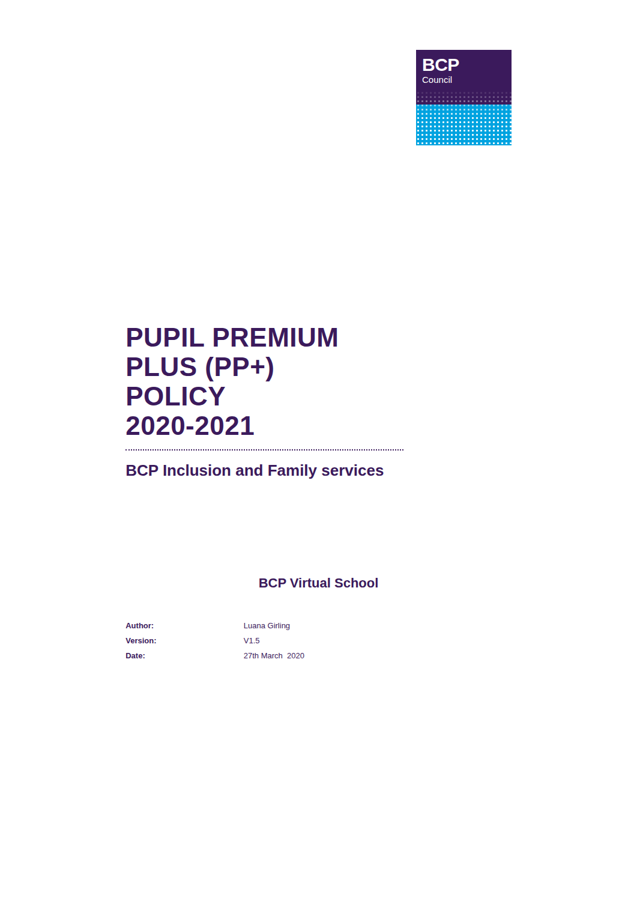BCP
Council
PUPIL PREMIUM
PLUS (PP+)
POLICY
2020-2021
BCP Inclusion and Family services
BCP Virtual School
| Author: | Luana Girling |
| Version: | V1.5 |
| Date: | 27th March 2020 |